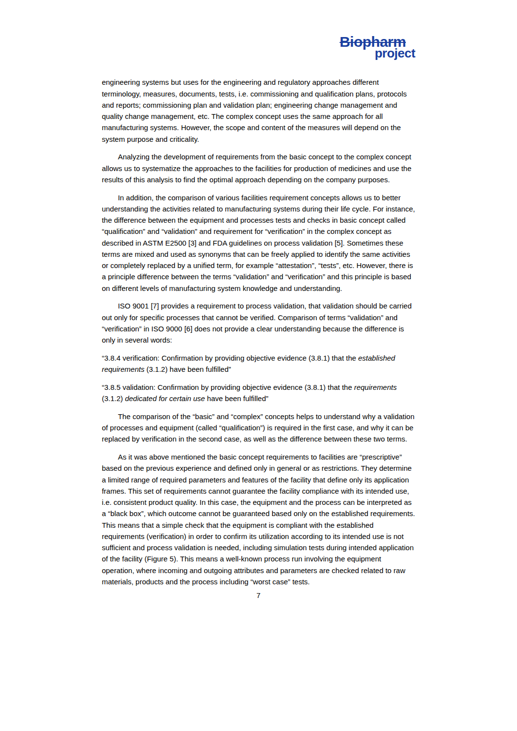Biopharm project
engineering systems but uses for the engineering and regulatory approaches different terminology, measures, documents, tests, i.e. commissioning and qualification plans, protocols and reports; commissioning plan and validation plan; engineering change management and quality change management, etc. The complex concept uses the same approach for all manufacturing systems. However, the scope and content of the measures will depend on the system purpose and criticality.
Analyzing the development of requirements from the basic concept to the complex concept allows us to systematize the approaches to the facilities for production of medicines and use the results of this analysis to find the optimal approach depending on the company purposes.
In addition, the comparison of various facilities requirement concepts allows us to better understanding the activities related to manufacturing systems during their life cycle. For instance, the difference between the equipment and processes tests and checks in basic concept called “qualification” and “validation” and requirement for “verification” in the complex concept as described in ASTM E2500 [3] and FDA guidelines on process validation [5]. Sometimes these terms are mixed and used as synonyms that can be freely applied to identify the same activities or completely replaced by a unified term, for example “attestation”, “tests”, etc. However, there is a principle difference between the terms “validation” and “verification” and this principle is based on different levels of manufacturing system knowledge and understanding.
ISO 9001 [7] provides a requirement to process validation, that validation should be carried out only for specific processes that cannot be verified. Comparison of terms “validation” and “verification” in ISO 9000 [6] does not provide a clear understanding because the difference is only in several words:
“3.8.4 verification: Confirmation by providing objective evidence (3.8.1) that the established requirements (3.1.2) have been fulfilled”
“3.8.5 validation: Confirmation by providing objective evidence (3.8.1) that the requirements (3.1.2) dedicated for certain use have been fulfilled”
The comparison of the “basic” and “complex” concepts helps to understand why a validation of processes and equipment (called “qualification”) is required in the first case, and why it can be replaced by verification in the second case, as well as the difference between these two terms.
As it was above mentioned the basic concept requirements to facilities are “prescriptive” based on the previous experience and defined only in general or as restrictions. They determine a limited range of required parameters and features of the facility that define only its application frames. This set of requirements cannot guarantee the facility compliance with its intended use, i.e. consistent product quality. In this case, the equipment and the process can be interpreted as a “black box”, which outcome cannot be guaranteed based only on the established requirements. This means that a simple check that the equipment is compliant with the established requirements (verification) in order to confirm its utilization according to its intended use is not sufficient and process validation is needed, including simulation tests during intended application of the facility (Figure 5). This means a well-known process run involving the equipment operation, where incoming and outgoing attributes and parameters are checked related to raw materials, products and the process including “worst case” tests.
7